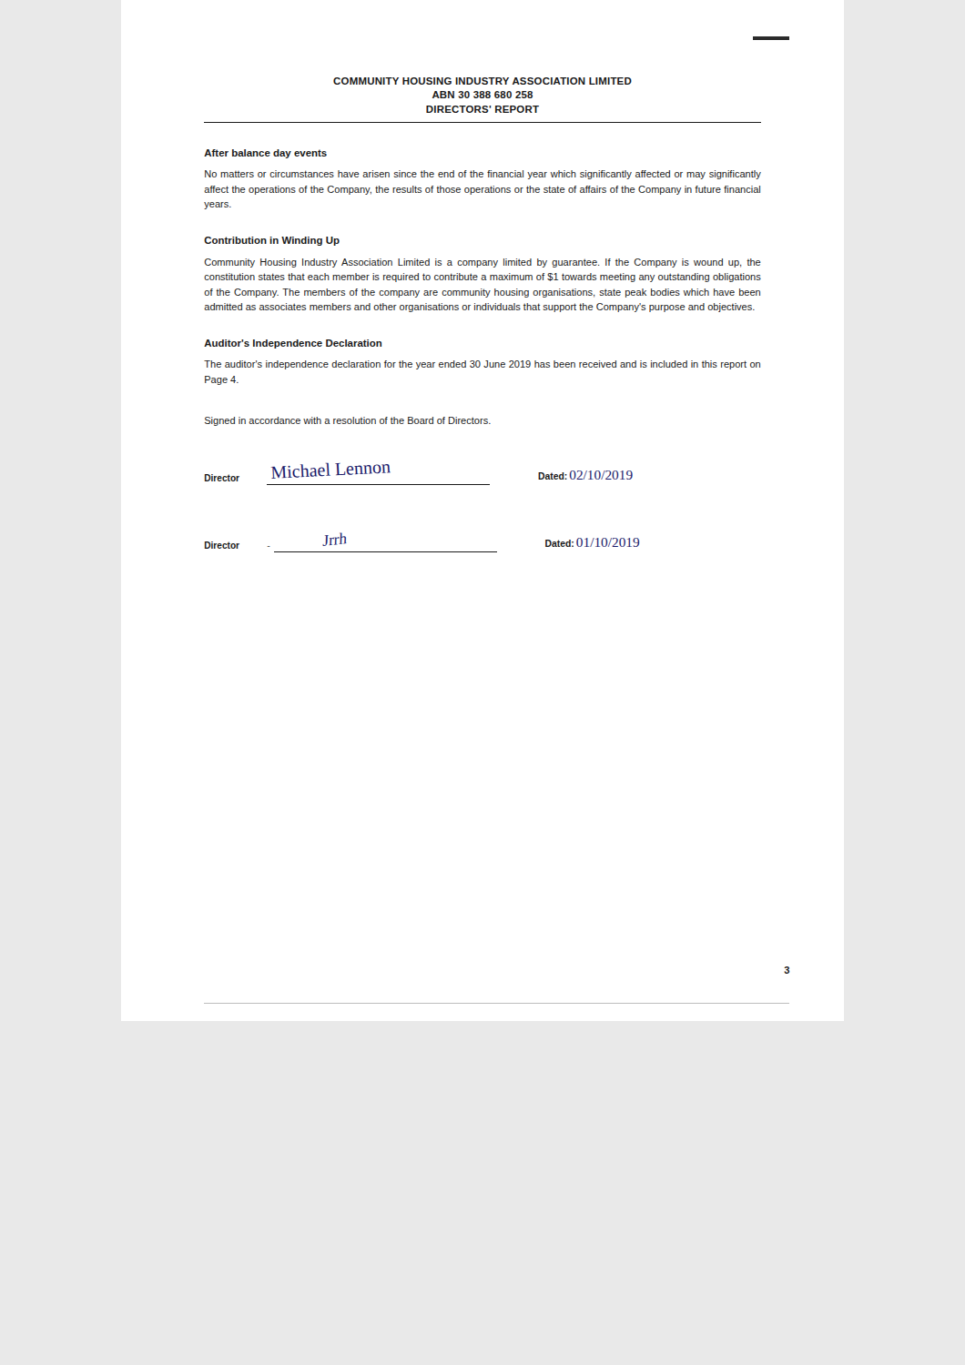COMMUNITY HOUSING INDUSTRY ASSOCIATION LIMITED
ABN 30 388 680 258
DIRECTORS' REPORT
After balance day events
No matters or circumstances have arisen since the end of the financial year which significantly affected or may significantly affect the operations of the Company, the results of those operations or the state of affairs of the Company in future financial years.
Contribution in Winding Up
Community Housing Industry Association Limited is a company limited by guarantee. If the Company is wound up, the constitution states that each member is required to contribute a maximum of $1 towards meeting any outstanding obligations of the Company. The members of the company are community housing organisations, state peak bodies which have been admitted as associates members and other organisations or individuals that support the Company's purpose and objectives.
Auditor's Independence Declaration
The auditor's independence declaration for the year ended 30 June 2019 has been received and is included in this report on Page 4.
Signed in accordance with a resolution of the Board of Directors.
Director
Michael Lennon
Dated: 02/10/2019
Director
-
Jrrh
Dated: 01/10/2019
3